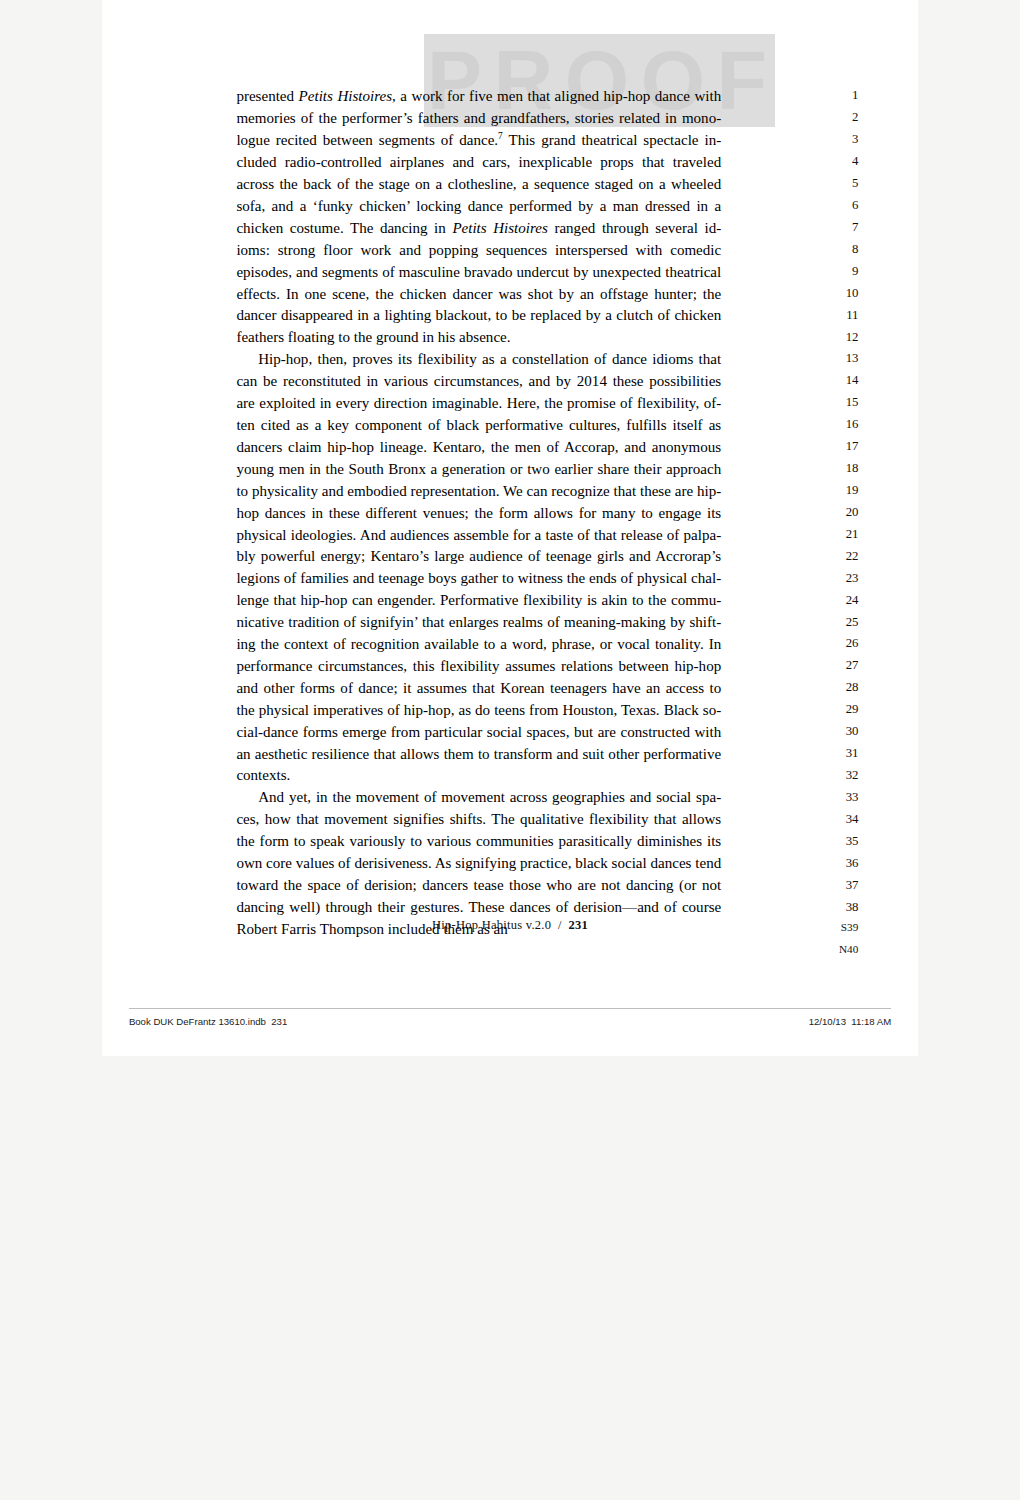PROOF
1
2
3
4
5
6
7
8
9
10
11
12
13
14
15
16
17
18
19
20
21
22
23
24
25
26
27
28
29
30
31
32
33
34
35
36
37
38
S39
N40
presented Petits Histoires, a work for five men that aligned hip-hop dance with memories of the performer’s fathers and grandfathers, stories related in monologue recited between segments of dance.7 This grand theatrical spectacle included radio-controlled airplanes and cars, inexplicable props that traveled across the back of the stage on a clothesline, a sequence staged on a wheeled sofa, and a ‘funky chicken’ locking dance performed by a man dressed in a chicken costume. The dancing in Petits Histoires ranged through several idioms: strong floor work and popping sequences interspersed with comedic episodes, and segments of masculine bravado undercut by unexpected theatrical effects. In one scene, the chicken dancer was shot by an offstage hunter; the dancer disappeared in a lighting blackout, to be replaced by a clutch of chicken feathers floating to the ground in his absence.
Hip-hop, then, proves its flexibility as a constellation of dance idioms that can be reconstituted in various circumstances, and by 2014 these possibilities are exploited in every direction imaginable. Here, the promise of flexibility, often cited as a key component of black performative cultures, fulfills itself as dancers claim hip-hop lineage. Kentaro, the men of Accorap, and anonymous young men in the South Bronx a generation or two earlier share their approach to physicality and embodied representation. We can recognize that these are hip-hop dances in these different venues; the form allows for many to engage its physical ideologies. And audiences assemble for a taste of that release of palpably powerful energy; Kentaro’s large audience of teenage girls and Accrorap’s legions of families and teenage boys gather to witness the ends of physical challenge that hip-hop can engender. Performative flexibility is akin to the communicative tradition of signifyin’ that enlarges realms of meaning-making by shifting the context of recognition available to a word, phrase, or vocal tonality. In performance circumstances, this flexibility assumes relations between hip-hop and other forms of dance; it assumes that Korean teenagers have an access to the physical imperatives of hip-hop, as do teens from Houston, Texas. Black social-dance forms emerge from particular social spaces, but are constructed with an aesthetic resilience that allows them to transform and suit other performative contexts.
And yet, in the movement of movement across geographies and social spaces, how that movement signifies shifts. The qualitative flexibility that allows the form to speak variously to various communities parasitically diminishes its own core values of derisiveness. As signifying practice, black social dances tend toward the space of derision; dancers tease those who are not dancing (or not dancing well) through their gestures. These dances of derision—and of course Robert Farris Thompson included them as an
Hip-Hop Habitus v.2.0 / 231
Book DUK DeFrantz 13610.indb 231 12/10/13 11:18 AM